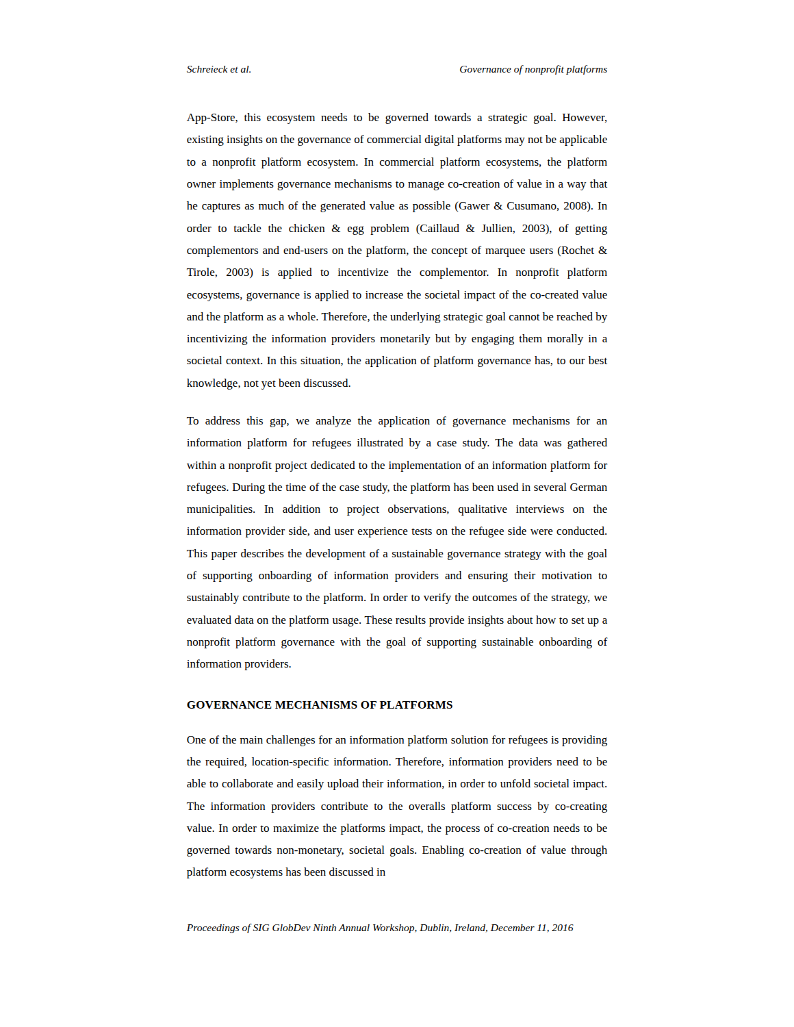Schreieck et al.
Governance of nonprofit platforms
App-Store, this ecosystem needs to be governed towards a strategic goal. However, existing insights on the governance of commercial digital platforms may not be applicable to a nonprofit platform ecosystem. In commercial platform ecosystems, the platform owner implements governance mechanisms to manage co-creation of value in a way that he captures as much of the generated value as possible (Gawer & Cusumano, 2008). In order to tackle the chicken & egg problem (Caillaud & Jullien, 2003), of getting complementors and end-users on the platform, the concept of marquee users (Rochet & Tirole, 2003) is applied to incentivize the complementor. In nonprofit platform ecosystems, governance is applied to increase the societal impact of the co-created value and the platform as a whole. Therefore, the underlying strategic goal cannot be reached by incentivizing the information providers monetarily but by engaging them morally in a societal context. In this situation, the application of platform governance has, to our best knowledge, not yet been discussed.
To address this gap, we analyze the application of governance mechanisms for an information platform for refugees illustrated by a case study. The data was gathered within a nonprofit project dedicated to the implementation of an information platform for refugees. During the time of the case study, the platform has been used in several German municipalities. In addition to project observations, qualitative interviews on the information provider side, and user experience tests on the refugee side were conducted. This paper describes the development of a sustainable governance strategy with the goal of supporting onboarding of information providers and ensuring their motivation to sustainably contribute to the platform. In order to verify the outcomes of the strategy, we evaluated data on the platform usage. These results provide insights about how to set up a nonprofit platform governance with the goal of supporting sustainable onboarding of information providers.
Governance mechanisms of platforms
One of the main challenges for an information platform solution for refugees is providing the required, location-specific information. Therefore, information providers need to be able to collaborate and easily upload their information, in order to unfold societal impact. The information providers contribute to the overalls platform success by co-creating value. In order to maximize the platforms impact, the process of co-creation needs to be governed towards non-monetary, societal goals. Enabling co-creation of value through platform ecosystems has been discussed in
Proceedings of SIG GlobDev Ninth Annual Workshop, Dublin, Ireland, December 11, 2016